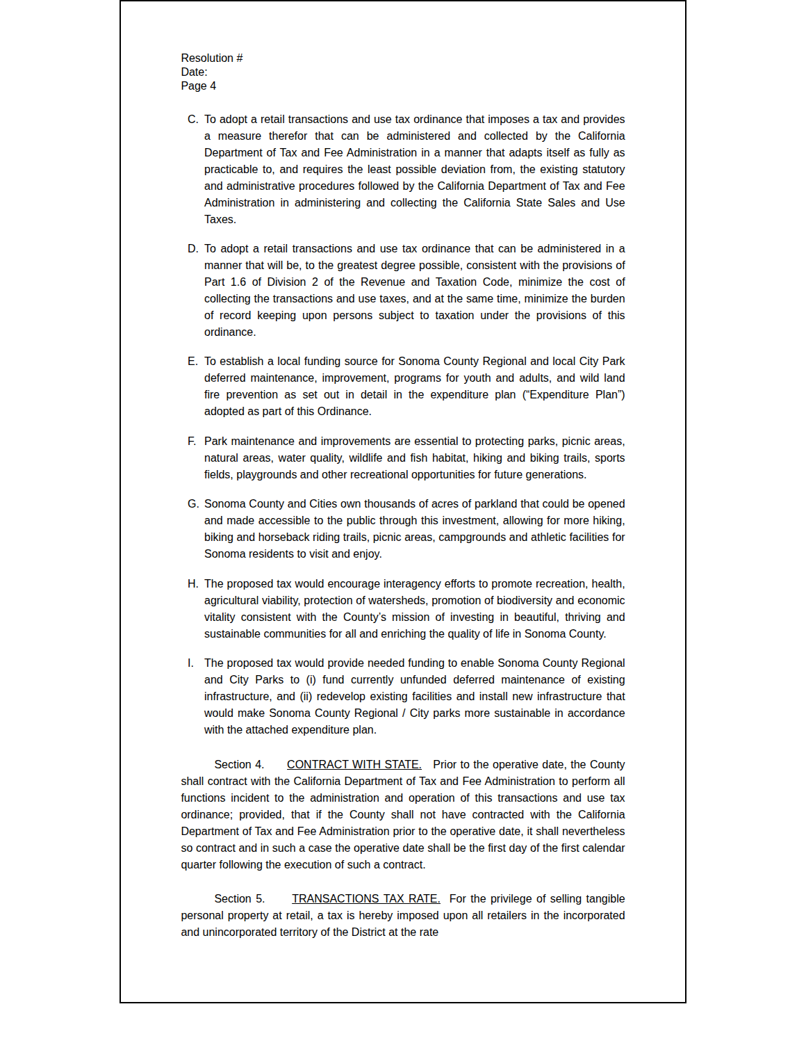Resolution #
Date:
Page 4
C. To adopt a retail transactions and use tax ordinance that imposes a tax and provides a measure therefor that can be administered and collected by the California Department of Tax and Fee Administration in a manner that adapts itself as fully as practicable to, and requires the least possible deviation from, the existing statutory and administrative procedures followed by the California Department of Tax and Fee Administration in administering and collecting the California State Sales and Use Taxes.
D. To adopt a retail transactions and use tax ordinance that can be administered in a manner that will be, to the greatest degree possible, consistent with the provisions of Part 1.6 of Division 2 of the Revenue and Taxation Code, minimize the cost of collecting the transactions and use taxes, and at the same time, minimize the burden of record keeping upon persons subject to taxation under the provisions of this ordinance.
E. To establish a local funding source for Sonoma County Regional and local City Park deferred maintenance, improvement, programs for youth and adults, and wild land fire prevention as set out in detail in the expenditure plan (“Expenditure Plan”) adopted as part of this Ordinance.
F. Park maintenance and improvements are essential to protecting parks, picnic areas, natural areas, water quality, wildlife and fish habitat, hiking and biking trails, sports fields, playgrounds and other recreational opportunities for future generations.
G. Sonoma County and Cities own thousands of acres of parkland that could be opened and made accessible to the public through this investment, allowing for more hiking, biking and horseback riding trails, picnic areas, campgrounds and athletic facilities for Sonoma residents to visit and enjoy.
H. The proposed tax would encourage interagency efforts to promote recreation, health, agricultural viability, protection of watersheds, promotion of biodiversity and economic vitality consistent with the County’s mission of investing in beautiful, thriving and sustainable communities for all and enriching the quality of life in Sonoma County.
I. The proposed tax would provide needed funding to enable Sonoma County Regional and City Parks to (i) fund currently unfunded deferred maintenance of existing infrastructure, and (ii) redevelop existing facilities and install new infrastructure that would make Sonoma County Regional / City parks more sustainable in accordance with the attached expenditure plan.
Section 4. CONTRACT WITH STATE. Prior to the operative date, the County shall contract with the California Department of Tax and Fee Administration to perform all functions incident to the administration and operation of this transactions and use tax ordinance; provided, that if the County shall not have contracted with the California Department of Tax and Fee Administration prior to the operative date, it shall nevertheless so contract and in such a case the operative date shall be the first day of the first calendar quarter following the execution of such a contract.
Section 5. TRANSACTIONS TAX RATE. For the privilege of selling tangible personal property at retail, a tax is hereby imposed upon all retailers in the incorporated and unincorporated territory of the District at the rate